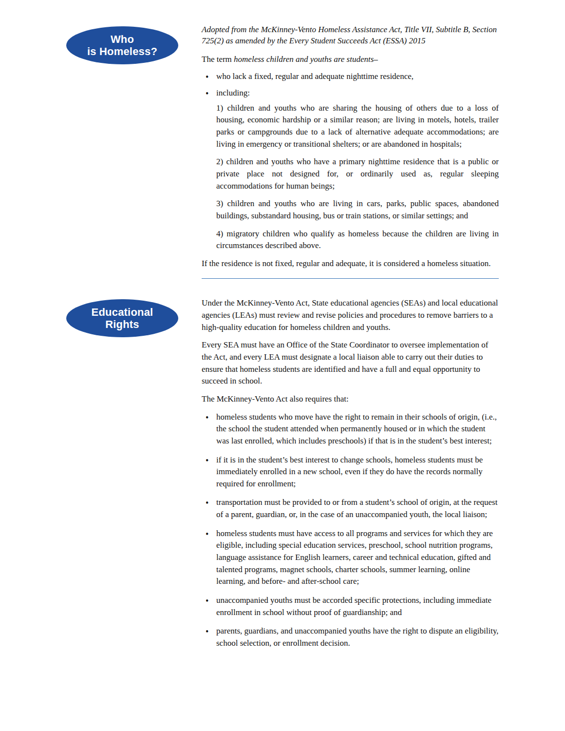Who is Homeless?
Adopted from the McKinney-Vento Homeless Assistance Act, Title VII, Subtitle B, Section 725(2) as amended by the Every Student Succeeds Act (ESSA) 2015
The term homeless children and youths are students–
who lack a fixed, regular and adequate nighttime residence,
including:
1) children and youths who are sharing the housing of others due to a loss of housing, economic hardship or a similar reason; are living in motels, hotels, trailer parks or campgrounds due to a lack of alternative adequate accommodations; are living in emergency or transitional shelters; or are abandoned in hospitals;
2) children and youths who have a primary nighttime residence that is a public or private place not designed for, or ordinarily used as, regular sleeping accommodations for human beings;
3) children and youths who are living in cars, parks, public spaces, abandoned buildings, substandard housing, bus or train stations, or similar settings; and
4) migratory children who qualify as homeless because the children are living in circumstances described above.
If the residence is not fixed, regular and adequate, it is considered a homeless situation.
Educational Rights
Under the McKinney-Vento Act, State educational agencies (SEAs) and local educational agencies (LEAs) must review and revise policies and procedures to remove barriers to a high-quality education for homeless children and youths.
Every SEA must have an Office of the State Coordinator to oversee implementation of the Act, and every LEA must designate a local liaison able to carry out their duties to ensure that homeless students are identified and have a full and equal opportunity to succeed in school.
The McKinney-Vento Act also requires that:
homeless students who move have the right to remain in their schools of origin, (i.e., the school the student attended when permanently housed or in which the student was last enrolled, which includes preschools) if that is in the student’s best interest;
if it is in the student’s best interest to change schools, homeless students must be immediately enrolled in a new school, even if they do have the records normally required for enrollment;
transportation must be provided to or from a student’s school of origin, at the request of a parent, guardian, or, in the case of an unaccompanied youth, the local liaison;
homeless students must have access to all programs and services for which they are eligible, including special education services, preschool, school nutrition programs, language assistance for English learners, career and technical education, gifted and talented programs, magnet schools, charter schools, summer learning, online learning, and before- and after-school care;
unaccompanied youths must be accorded specific protections, including immediate enrollment in school without proof of guardianship; and
parents, guardians, and unaccompanied youths have the right to dispute an eligibility, school selection, or enrollment decision.